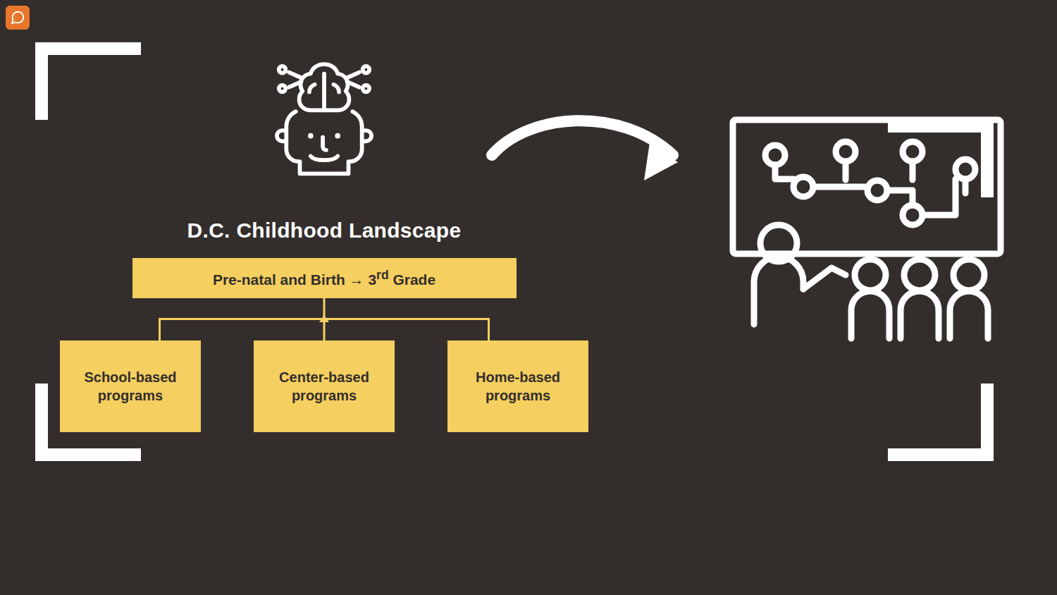D.C. Childhood Landscape
Pre-natal and Birth → 3rd Grade
School-based
programs
Center-based
programs
Home-based
programs